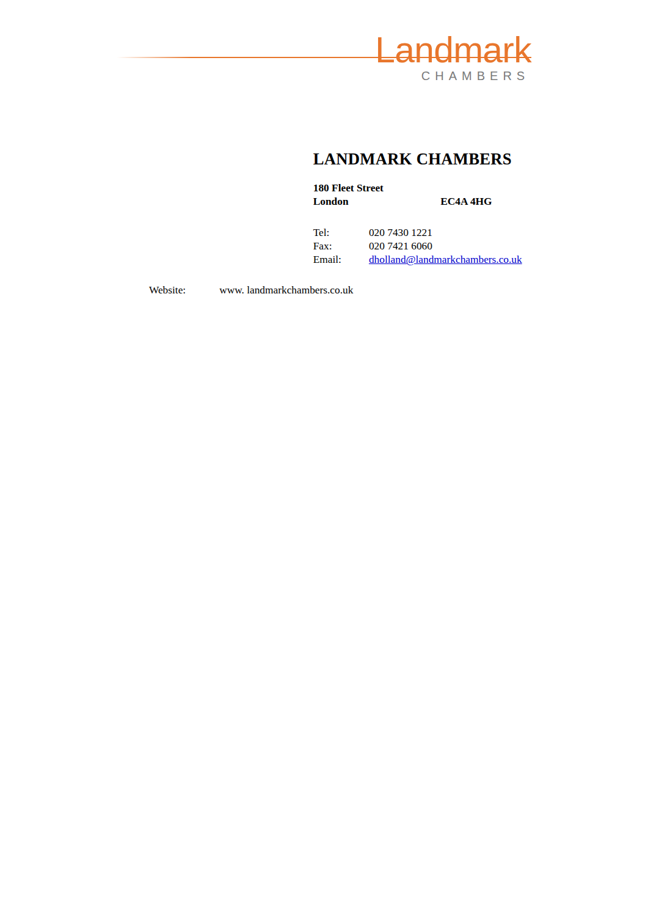Landmark CHAMBERS
LANDMARK CHAMBERS
180 Fleet Street
London EC4A 4HG
| Tel: | 020 7430 1221 |
| Fax: | 020 7421 6060 |
| Email: | dholland@landmarkchambers.co.uk |
Website: www. landmarkchambers.co.uk